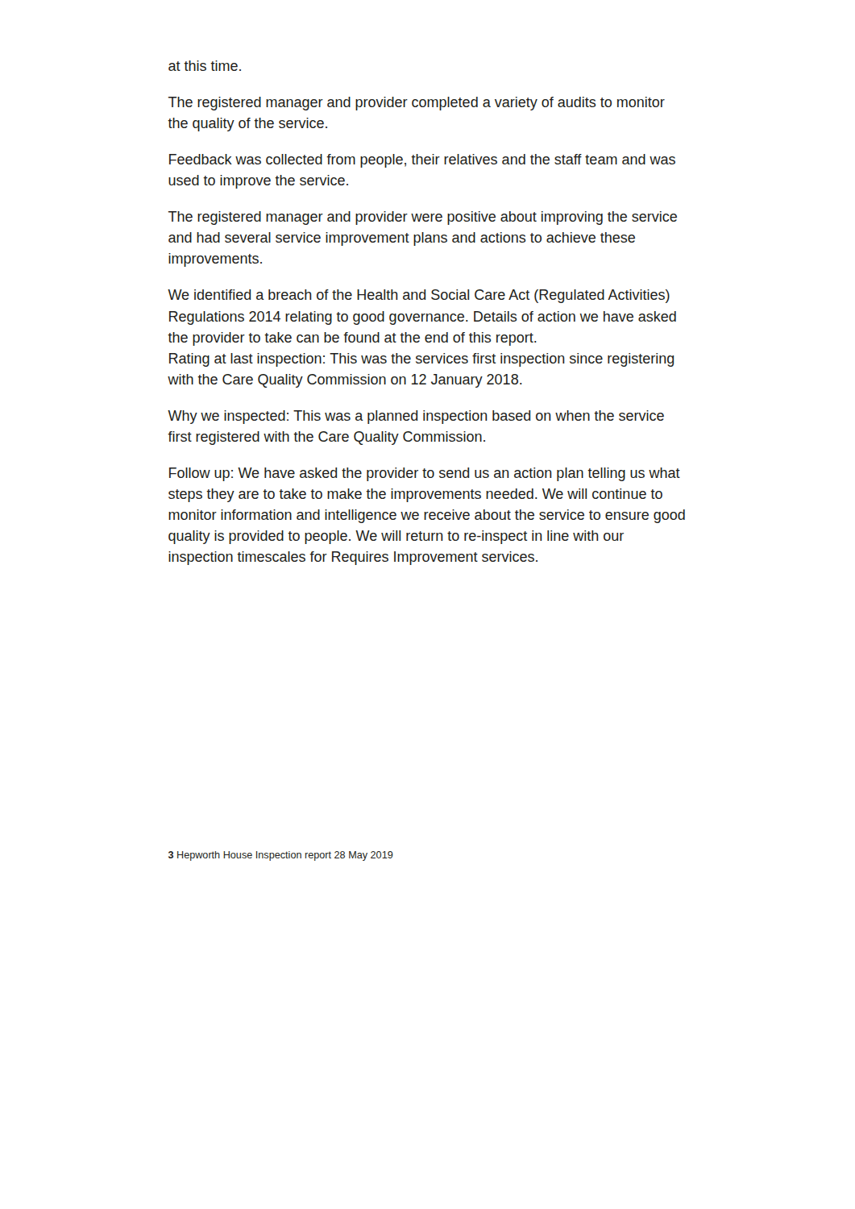at this time.
The registered manager and provider completed a variety of audits to monitor the quality of the service.
Feedback was collected from people, their relatives and the staff team and was used to improve the service.
The registered manager and provider were positive about improving the service and had several service improvement plans and actions to achieve these improvements.
We identified a breach of the Health and Social Care Act (Regulated Activities) Regulations 2014 relating to good governance. Details of action we have asked the provider to take can be found at the end of this report.
Rating at last inspection: This was the services first inspection since registering with the Care Quality Commission on 12 January 2018.
Why we inspected: This was a planned inspection based on when the service first registered with the Care Quality Commission.
Follow up: We have asked the provider to send us an action plan telling us what steps they are to take to make the improvements needed. We will continue to monitor information and intelligence we receive about the service to ensure good quality is provided to people. We will return to re-inspect in line with our inspection timescales for Requires Improvement services.
3 Hepworth House Inspection report 28 May 2019